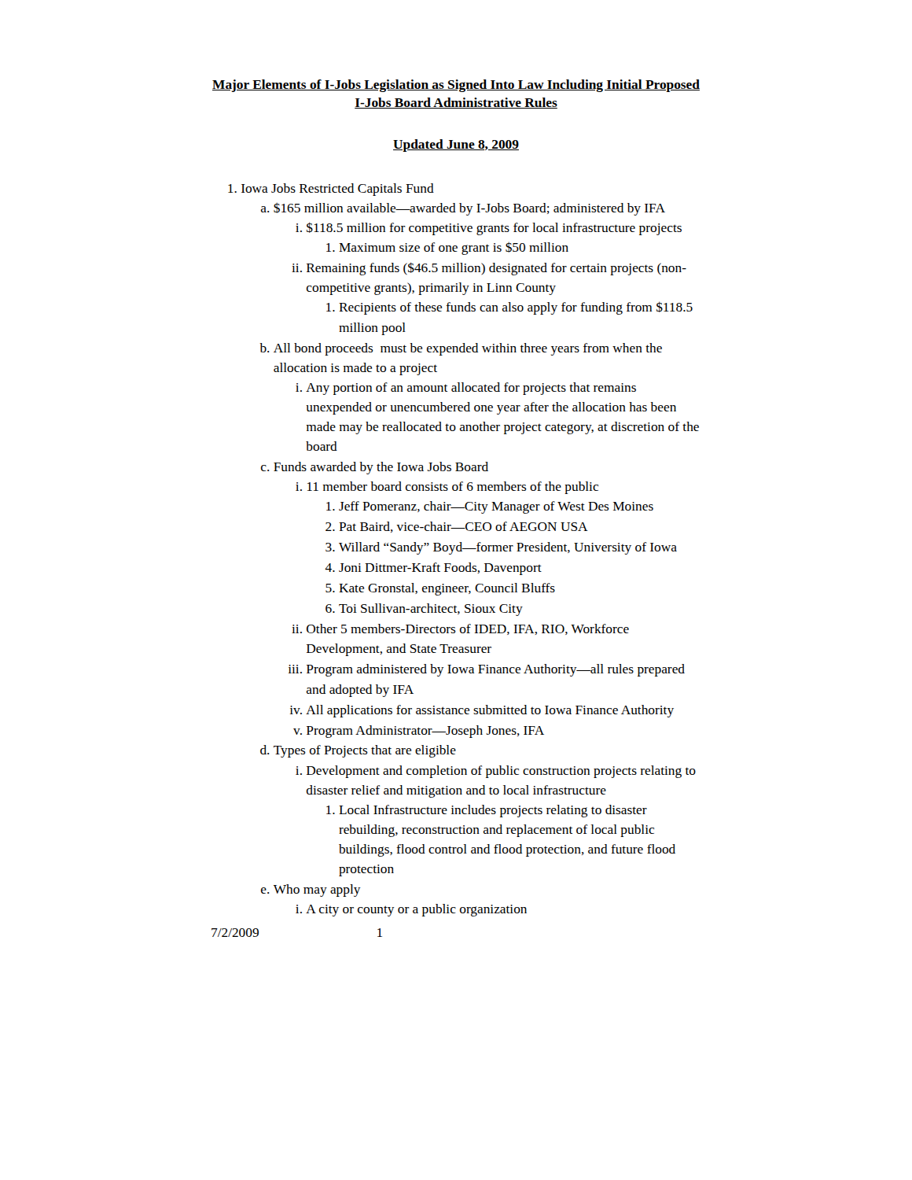Major Elements of I-Jobs Legislation as Signed Into Law Including Initial Proposed
I-Jobs Board Administrative Rules
Updated June 8, 2009
Iowa Jobs Restricted Capitals Fund
$165 million available—awarded by I-Jobs Board; administered by IFA
$118.5 million for competitive grants for local infrastructure projects
Maximum size of one grant is $50 million
Remaining funds ($46.5 million) designated for certain projects (non-competitive grants), primarily in Linn County
Recipients of these funds can also apply for funding from $118.5 million pool
All bond proceeds must be expended within three years from when the allocation is made to a project
Any portion of an amount allocated for projects that remains unexpended or unencumbered one year after the allocation has been made may be reallocated to another project category, at discretion of the board
Funds awarded by the Iowa Jobs Board
11 member board consists of 6 members of the public
Jeff Pomeranz, chair—City Manager of West Des Moines
Pat Baird, vice-chair—CEO of AEGON USA
Willard “Sandy” Boyd—former President, University of Iowa
Joni Dittmer-Kraft Foods, Davenport
Kate Gronstal, engineer, Council Bluffs
Toi Sullivan-architect, Sioux City
Other 5 members-Directors of IDED, IFA, RIO, Workforce Development, and State Treasurer
Program administered by Iowa Finance Authority—all rules prepared and adopted by IFA
All applications for assistance submitted to Iowa Finance Authority
Program Administrator—Joseph Jones, IFA
Types of Projects that are eligible
Development and completion of public construction projects relating to disaster relief and mitigation and to local infrastructure
Local Infrastructure includes projects relating to disaster rebuilding, reconstruction and replacement of local public buildings, flood control and flood protection, and future flood protection
Who may apply
A city or county or a public organization
7/2/20091